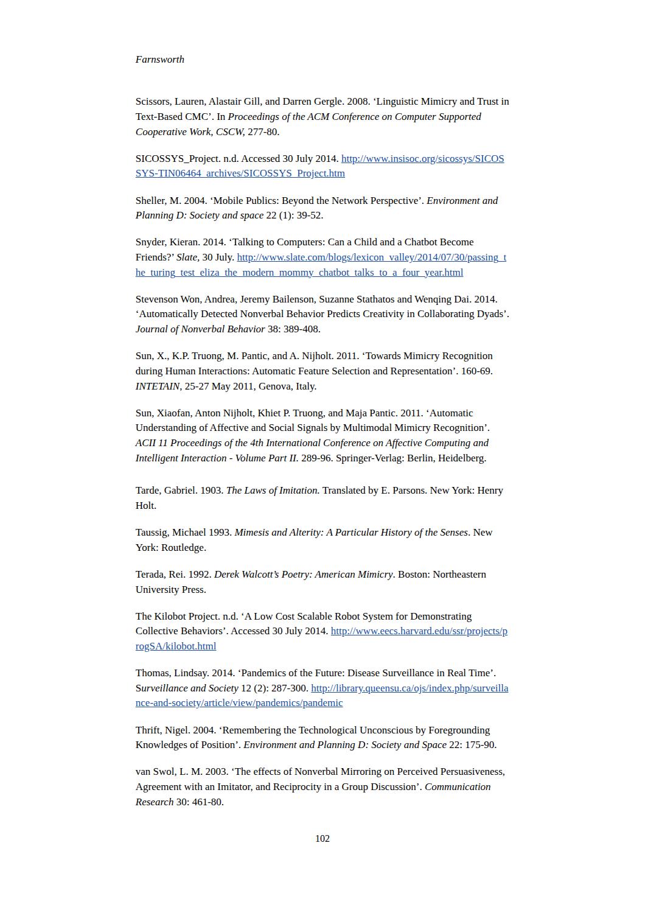Farnsworth
Scissors, Lauren, Alastair Gill, and Darren Gergle. 2008. ‘Linguistic Mimicry and Trust in Text-Based CMC’. In Proceedings of the ACM Conference on Computer Supported Cooperative Work, CSCW, 277-80.
SICOSSYS_Project. n.d. Accessed 30 July 2014. http://www.insisoc.org/sicossys/SICOSSYS-TIN06464_archives/SICOSSYS_Project.htm
Sheller, M. 2004. ‘Mobile Publics: Beyond the Network Perspective’. Environment and Planning D: Society and space 22 (1): 39-52.
Snyder, Kieran. 2014. ‘Talking to Computers: Can a Child and a Chatbot Become Friends?’ Slate, 30 July. http://www.slate.com/blogs/lexicon_valley/2014/07/30/passing_the_turing_test_eliza_the_modern_mommy_chatbot_talks_to_a_four_year.html
Stevenson Won, Andrea, Jeremy Bailenson, Suzanne Stathatos and Wenqing Dai. 2014. ‘Automatically Detected Nonverbal Behavior Predicts Creativity in Collaborating Dyads’. Journal of Nonverbal Behavior 38: 389-408.
Sun, X., K.P. Truong, M. Pantic, and A. Nijholt. 2011. ‘Towards Mimicry Recognition during Human Interactions: Automatic Feature Selection and Representation’. 160-69. INTETAIN, 25-27 May 2011, Genova, Italy.
Sun, Xiaofan, Anton Nijholt, Khiet P. Truong, and Maja Pantic. 2011. ‘Automatic Understanding of Affective and Social Signals by Multimodal Mimicry Recognition’. ACII 11 Proceedings of the 4th International Conference on Affective Computing and Intelligent Interaction - Volume Part II. 289-96. Springer-Verlag: Berlin, Heidelberg.
Tarde, Gabriel. 1903. The Laws of Imitation. Translated by E. Parsons. New York: Henry Holt.
Taussig, Michael 1993. Mimesis and Alterity: A Particular History of the Senses. New York: Routledge.
Terada, Rei. 1992. Derek Walcott’s Poetry: American Mimicry. Boston: Northeastern University Press.
The Kilobot Project. n.d. ‘A Low Cost Scalable Robot System for Demonstrating Collective Behaviors’. Accessed 30 July 2014. http://www.eecs.harvard.edu/ssr/projects/progSA/kilobot.html
Thomas, Lindsay. 2014. ‘Pandemics of the Future: Disease Surveillance in Real Time’. Surveillance and Society 12 (2): 287-300. http://library.queensu.ca/ojs/index.php/surveillance-and-society/article/view/pandemics/pandemic
Thrift, Nigel. 2004. ‘Remembering the Technological Unconscious by Foregrounding Knowledges of Position’. Environment and Planning D: Society and Space 22: 175-90.
van Swol, L. M. 2003. ‘The effects of Nonverbal Mirroring on Perceived Persuasiveness, Agreement with an Imitator, and Reciprocity in a Group Discussion’. Communication Research 30: 461-80.
102